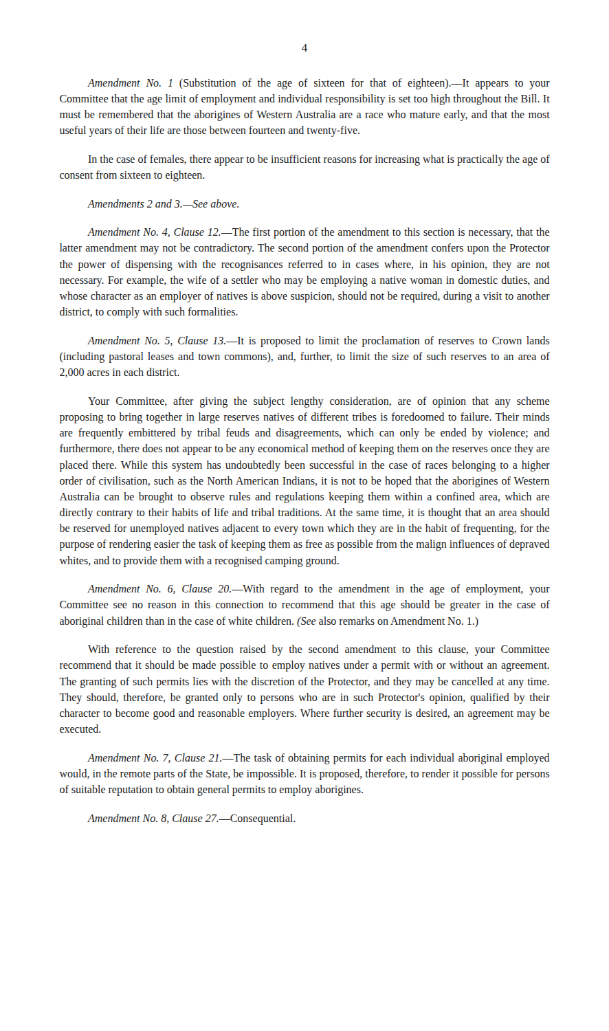4
Amendment No. 1 (Substitution of the age of sixteen for that of eighteen).—It appears to your Committee that the age limit of employment and individual responsibility is set too high throughout the Bill. It must be remembered that the aborigines of Western Australia are a race who mature early, and that the most useful years of their life are those between fourteen and twenty-five.
In the case of females, there appear to be insufficient reasons for increasing what is practically the age of consent from sixteen to eighteen.
Amendments 2 and 3.—See above.
Amendment No. 4, Clause 12.—The first portion of the amendment to this section is necessary, that the latter amendment may not be contradictory. The second portion of the amendment confers upon the Protector the power of dispensing with the recognisances referred to in cases where, in his opinion, they are not necessary. For example, the wife of a settler who may be employing a native woman in domestic duties, and whose character as an employer of natives is above suspicion, should not be required, during a visit to another district, to comply with such formalities.
Amendment No. 5, Clause 13.—It is proposed to limit the proclamation of reserves to Crown lands (including pastoral leases and town commons), and, further, to limit the size of such reserves to an area of 2,000 acres in each district.
Your Committee, after giving the subject lengthy consideration, are of opinion that any scheme proposing to bring together in large reserves natives of different tribes is foredoomed to failure. Their minds are frequently embittered by tribal feuds and disagreements, which can only be ended by violence; and furthermore, there does not appear to be any economical method of keeping them on the reserves once they are placed there. While this system has undoubtedly been successful in the case of races belonging to a higher order of civilisation, such as the North American Indians, it is not to be hoped that the aborigines of Western Australia can be brought to observe rules and regulations keeping them within a confined area, which are directly contrary to their habits of life and tribal traditions. At the same time, it is thought that an area should be reserved for unemployed natives adjacent to every town which they are in the habit of frequenting, for the purpose of rendering easier the task of keeping them as free as possible from the malign influences of depraved whites, and to provide them with a recognised camping ground.
Amendment No. 6, Clause 20.—With regard to the amendment in the age of employment, your Committee see no reason in this connection to recommend that this age should be greater in the case of aboriginal children than in the case of white children. (See also remarks on Amendment No. 1.)
With reference to the question raised by the second amendment to this clause, your Committee recommend that it should be made possible to employ natives under a permit with or without an agreement. The granting of such permits lies with the discretion of the Protector, and they may be cancelled at any time. They should, therefore, be granted only to persons who are in such Protector's opinion, qualified by their character to become good and reasonable employers. Where further security is desired, an agreement may be executed.
Amendment No. 7, Clause 21.—The task of obtaining permits for each individual aboriginal employed would, in the remote parts of the State, be impossible. It is proposed, therefore, to render it possible for persons of suitable reputation to obtain general permits to employ aborigines.
Amendment No. 8, Clause 27.—Consequential.